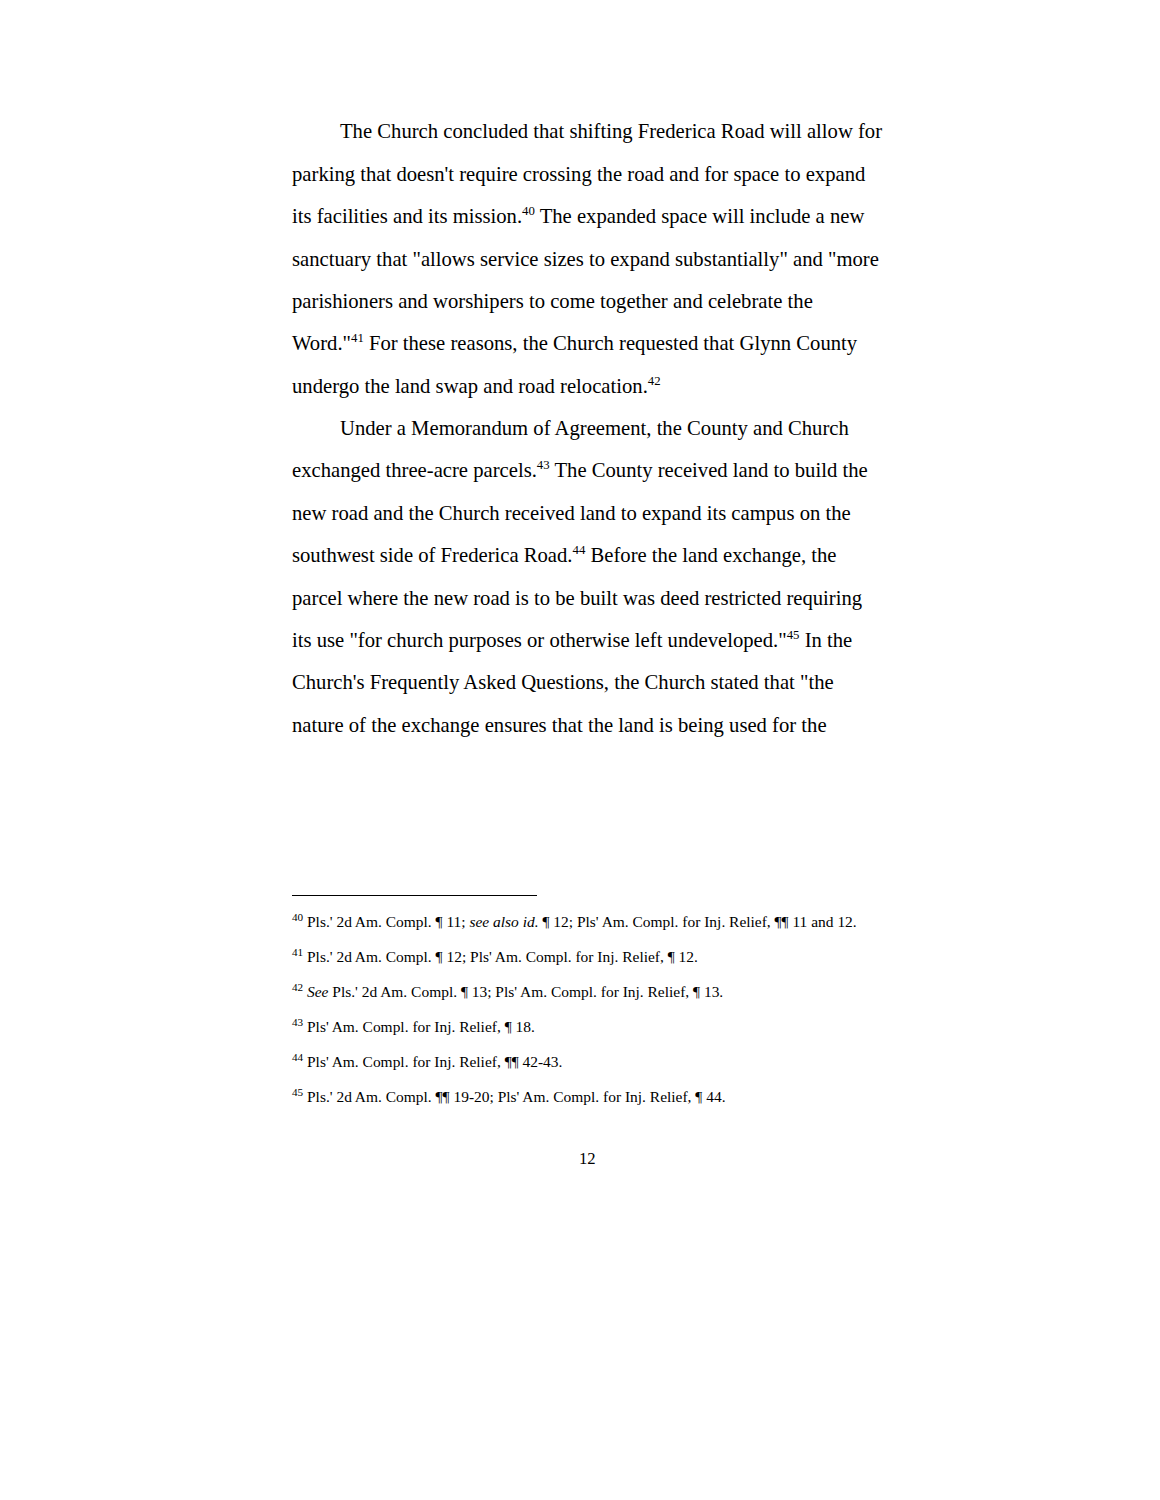The Church concluded that shifting Frederica Road will allow for parking that doesn't require crossing the road and for space to expand its facilities and its mission.40 The expanded space will include a new sanctuary that "allows service sizes to expand substantially" and "more parishioners and worshipers to come together and celebrate the Word."41 For these reasons, the Church requested that Glynn County undergo the land swap and road relocation.42
Under a Memorandum of Agreement, the County and Church exchanged three-acre parcels.43 The County received land to build the new road and the Church received land to expand its campus on the southwest side of Frederica Road.44 Before the land exchange, the parcel where the new road is to be built was deed restricted requiring its use "for church purposes or otherwise left undeveloped."45 In the Church's Frequently Asked Questions, the Church stated that "the nature of the exchange ensures that the land is being used for the
40 Pls.' 2d Am. Compl. ¶ 11; see also id. ¶ 12; Pls' Am. Compl. for Inj. Relief, ¶¶ 11 and 12.
41 Pls.' 2d Am. Compl. ¶ 12; Pls' Am. Compl. for Inj. Relief, ¶ 12.
42 See Pls.' 2d Am. Compl. ¶ 13; Pls' Am. Compl. for Inj. Relief, ¶ 13.
43 Pls' Am. Compl. for Inj. Relief, ¶ 18.
44 Pls' Am. Compl. for Inj. Relief, ¶¶ 42-43.
45 Pls.' 2d Am. Compl. ¶¶ 19-20; Pls' Am. Compl. for Inj. Relief, ¶ 44.
12